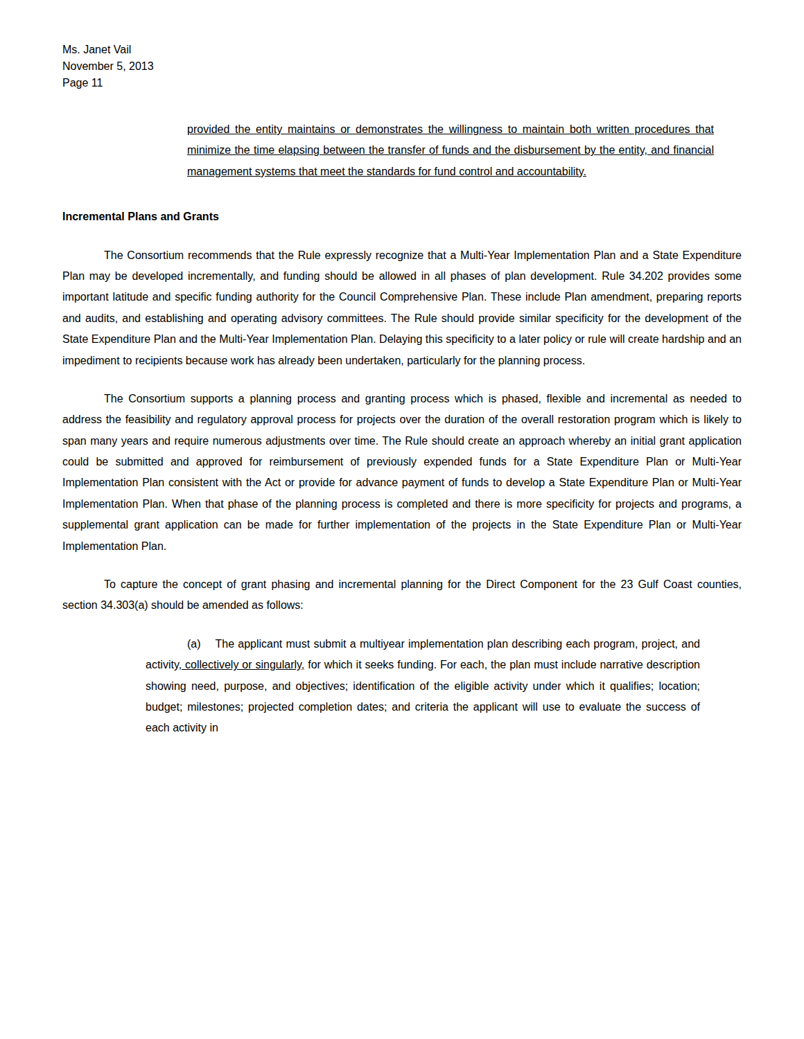Ms. Janet Vail
November 5, 2013
Page 11
provided the entity maintains or demonstrates the willingness to maintain both written procedures that minimize the time elapsing between the transfer of funds and the disbursement by the entity, and financial management systems that meet the standards for fund control and accountability.
Incremental Plans and Grants
The Consortium recommends that the Rule expressly recognize that a Multi-Year Implementation Plan and a State Expenditure Plan may be developed incrementally, and funding should be allowed in all phases of plan development. Rule 34.202 provides some important latitude and specific funding authority for the Council Comprehensive Plan. These include Plan amendment, preparing reports and audits, and establishing and operating advisory committees. The Rule should provide similar specificity for the development of the State Expenditure Plan and the Multi-Year Implementation Plan. Delaying this specificity to a later policy or rule will create hardship and an impediment to recipients because work has already been undertaken, particularly for the planning process.
The Consortium supports a planning process and granting process which is phased, flexible and incremental as needed to address the feasibility and regulatory approval process for projects over the duration of the overall restoration program which is likely to span many years and require numerous adjustments over time. The Rule should create an approach whereby an initial grant application could be submitted and approved for reimbursement of previously expended funds for a State Expenditure Plan or Multi-Year Implementation Plan consistent with the Act or provide for advance payment of funds to develop a State Expenditure Plan or Multi-Year Implementation Plan. When that phase of the planning process is completed and there is more specificity for projects and programs, a supplemental grant application can be made for further implementation of the projects in the State Expenditure Plan or Multi-Year Implementation Plan.
To capture the concept of grant phasing and incremental planning for the Direct Component for the 23 Gulf Coast counties, section 34.303(a) should be amended as follows:
(a) The applicant must submit a multiyear implementation plan describing each program, project, and activity, collectively or singularly, for which it seeks funding. For each, the plan must include narrative description showing need, purpose, and objectives; identification of the eligible activity under which it qualifies; location; budget; milestones; projected completion dates; and criteria the applicant will use to evaluate the success of each activity in